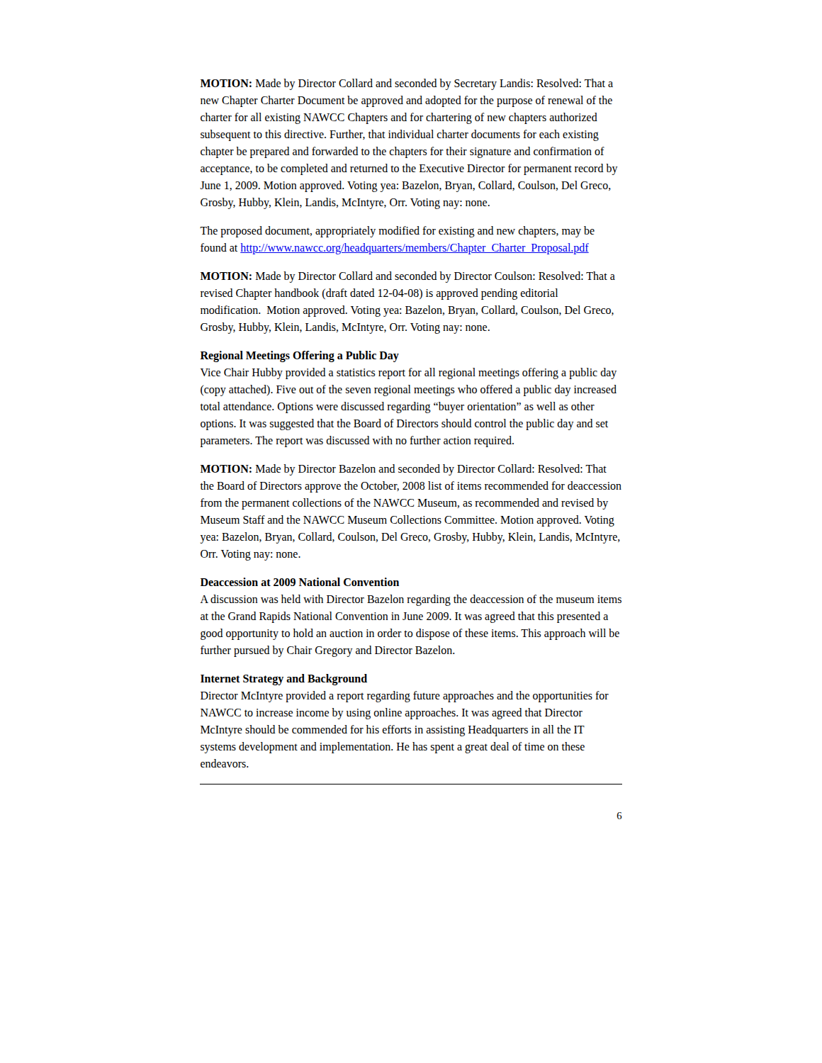MOTION: Made by Director Collard and seconded by Secretary Landis: Resolved: That a new Chapter Charter Document be approved and adopted for the purpose of renewal of the charter for all existing NAWCC Chapters and for chartering of new chapters authorized subsequent to this directive. Further, that individual charter documents for each existing chapter be prepared and forwarded to the chapters for their signature and confirmation of acceptance, to be completed and returned to the Executive Director for permanent record by June 1, 2009. Motion approved. Voting yea: Bazelon, Bryan, Collard, Coulson, Del Greco, Grosby, Hubby, Klein, Landis, McIntyre, Orr. Voting nay: none.
The proposed document, appropriately modified for existing and new chapters, may be found at http://www.nawcc.org/headquarters/members/Chapter_Charter_Proposal.pdf
MOTION: Made by Director Collard and seconded by Director Coulson: Resolved: That a revised Chapter handbook (draft dated 12-04-08) is approved pending editorial modification. Motion approved. Voting yea: Bazelon, Bryan, Collard, Coulson, Del Greco, Grosby, Hubby, Klein, Landis, McIntyre, Orr. Voting nay: none.
Regional Meetings Offering a Public Day
Vice Chair Hubby provided a statistics report for all regional meetings offering a public day (copy attached). Five out of the seven regional meetings who offered a public day increased total attendance. Options were discussed regarding “buyer orientation” as well as other options. It was suggested that the Board of Directors should control the public day and set parameters. The report was discussed with no further action required.
MOTION: Made by Director Bazelon and seconded by Director Collard: Resolved: That the Board of Directors approve the October, 2008 list of items recommended for deaccession from the permanent collections of the NAWCC Museum, as recommended and revised by Museum Staff and the NAWCC Museum Collections Committee. Motion approved. Voting yea: Bazelon, Bryan, Collard, Coulson, Del Greco, Grosby, Hubby, Klein, Landis, McIntyre, Orr. Voting nay: none.
Deaccession at 2009 National Convention
A discussion was held with Director Bazelon regarding the deaccession of the museum items at the Grand Rapids National Convention in June 2009. It was agreed that this presented a good opportunity to hold an auction in order to dispose of these items. This approach will be further pursued by Chair Gregory and Director Bazelon.
Internet Strategy and Background
Director McIntyre provided a report regarding future approaches and the opportunities for NAWCC to increase income by using online approaches. It was agreed that Director McIntyre should be commended for his efforts in assisting Headquarters in all the IT systems development and implementation. He has spent a great deal of time on these endeavors.
6